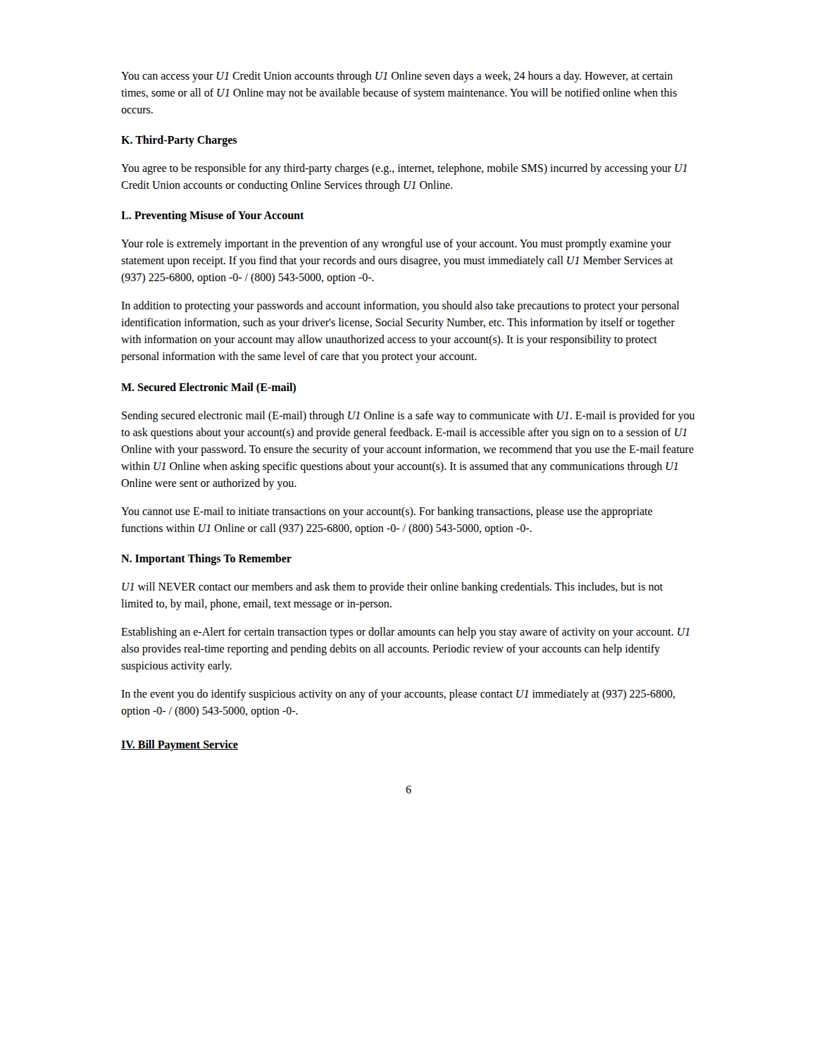You can access your U1 Credit Union accounts through U1 Online seven days a week, 24 hours a day. However, at certain times, some or all of U1 Online may not be available because of system maintenance. You will be notified online when this occurs.
K. Third-Party Charges
You agree to be responsible for any third-party charges (e.g., internet, telephone, mobile SMS) incurred by accessing your U1 Credit Union accounts or conducting Online Services through U1 Online.
L. Preventing Misuse of Your Account
Your role is extremely important in the prevention of any wrongful use of your account. You must promptly examine your statement upon receipt. If you find that your records and ours disagree, you must immediately call U1 Member Services at (937) 225-6800, option -0- / (800) 543-5000, option -0-.
In addition to protecting your passwords and account information, you should also take precautions to protect your personal identification information, such as your driver's license, Social Security Number, etc. This information by itself or together with information on your account may allow unauthorized access to your account(s). It is your responsibility to protect personal information with the same level of care that you protect your account.
M. Secured Electronic Mail (E-mail)
Sending secured electronic mail (E-mail) through U1 Online is a safe way to communicate with U1. E-mail is provided for you to ask questions about your account(s) and provide general feedback. E-mail is accessible after you sign on to a session of U1 Online with your password. To ensure the security of your account information, we recommend that you use the E-mail feature within U1 Online when asking specific questions about your account(s). It is assumed that any communications through U1 Online were sent or authorized by you.
You cannot use E-mail to initiate transactions on your account(s). For banking transactions, please use the appropriate functions within U1 Online or call (937) 225-6800, option -0- / (800) 543-5000, option -0-.
N. Important Things To Remember
U1 will NEVER contact our members and ask them to provide their online banking credentials. This includes, but is not limited to, by mail, phone, email, text message or in-person.
Establishing an e-Alert for certain transaction types or dollar amounts can help you stay aware of activity on your account. U1 also provides real-time reporting and pending debits on all accounts. Periodic review of your accounts can help identify suspicious activity early.
In the event you do identify suspicious activity on any of your accounts, please contact U1 immediately at (937) 225-6800, option -0- / (800) 543-5000, option -0-.
IV. Bill Payment Service
6